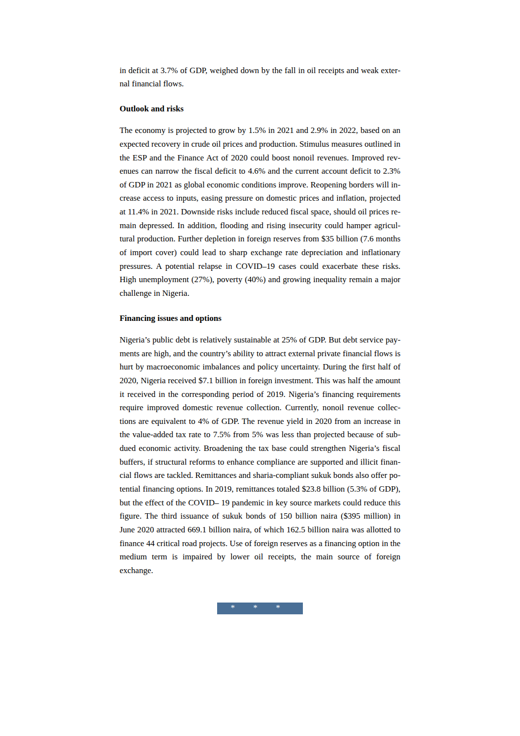in deficit at 3.7% of GDP, weighed down by the fall in oil receipts and weak external financial flows.
Outlook and risks
The economy is projected to grow by 1.5% in 2021 and 2.9% in 2022, based on an expected recovery in crude oil prices and production. Stimulus measures outlined in the ESP and the Finance Act of 2020 could boost nonoil revenues. Improved revenues can narrow the fiscal deficit to 4.6% and the current account deficit to 2.3% of GDP in 2021 as global economic conditions improve. Reopening borders will increase access to inputs, easing pressure on domestic prices and inflation, projected at 11.4% in 2021. Downside risks include reduced fiscal space, should oil prices remain depressed. In addition, flooding and rising insecurity could hamper agricultural production. Further depletion in foreign reserves from $35 billion (7.6 months of import cover) could lead to sharp exchange rate depreciation and inflationary pressures. A potential relapse in COVID–19 cases could exacerbate these risks. High unemployment (27%), poverty (40%) and growing inequality remain a major challenge in Nigeria.
Financing issues and options
Nigeria’s public debt is relatively sustainable at 25% of GDP. But debt service payments are high, and the country’s ability to attract external private financial flows is hurt by macroeconomic imbalances and policy uncertainty. During the first half of 2020, Nigeria received $7.1 billion in foreign investment. This was half the amount it received in the corresponding period of 2019. Nigeria’s financing requirements require improved domestic revenue collection. Currently, nonoil revenue collections are equivalent to 4% of GDP. The revenue yield in 2020 from an increase in the value-added tax rate to 7.5% from 5% was less than projected because of subdued economic activity. Broadening the tax base could strengthen Nigeria’s fiscal buffers, if structural reforms to enhance compliance are supported and illicit financial flows are tackled. Remittances and sharia-compliant sukuk bonds also offer potential financing options. In 2019, remittances totaled $23.8 billion (5.3% of GDP), but the effect of the COVID– 19 pandemic in key source markets could reduce this figure. The third issuance of sukuk bonds of 150 billion naira ($395 million) in June 2020 attracted 669.1 billion naira, of which 162.5 billion naira was allotted to finance 44 critical road projects. Use of foreign reserves as a financing option in the medium term is impaired by lower oil receipts, the main source of foreign exchange.
***